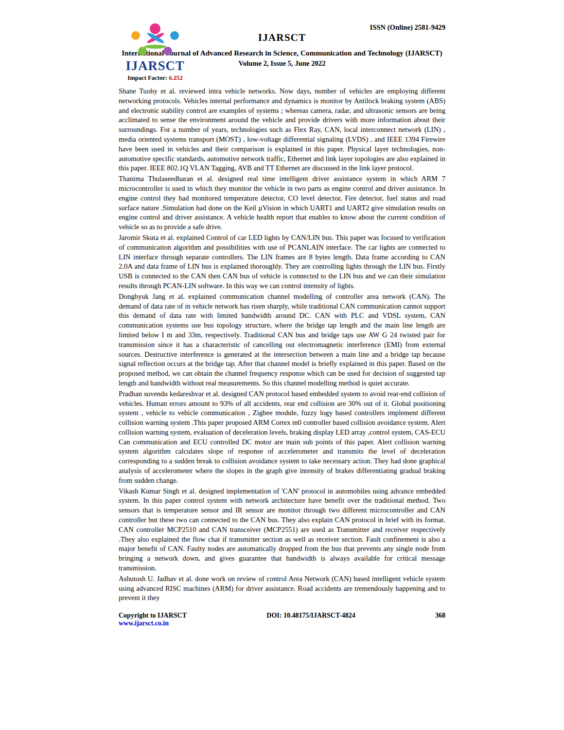IJARSCT
Impact Factor: 6.252
ISSN (Online) 2581-9429
IJARSCT
International Journal of Advanced Research in Science, Communication and Technology (IJARSCT)
Volume 2, Issue 5, June 2022
Shane Tuohy et al. reviewed intra vehicle networks. Now days, number of vehicles are employing different networking protocols. Vehicles internal performance and dynamics is monitor by Antilock braking system (ABS) and electronic stability control are examples of systems ; whereas camera, radar, and ultrasonic sensors are being acclimated to sense the environment around the vehicle and provide drivers with more information about their surroundings. For a number of years, technologies such as Flex Ray, CAN, local interconnect network (LIN) , media oriented systems transport (MOST) , low-voltage differential signaling (LVDS) , and IEEE 1394 Firewire have been used in vehicles and their comparison is explained in this paper. Physical layer technologies, non-automotive specific standards, automotive network traffic, Ethernet and link layer topologies are also explained in this paper. IEEE 802.1Q VLAN Tagging, AVB and TT Ethernet are discussed in the link layer protocol.
Thanima Thulaseedharan et al. designed real time intelligent driver assistance system in which ARM 7 microcontroller is used in which they monitor the vehicle in two parts as engine control and driver assistance. In engine control they had monitored temperature detector, CO level detector, Fire detector, fuel status and road surface nature .Simulation had done on the Keil µVision in which UART1 and UART2 give simulation results on engine control and driver assistance. A vehicle health report that enables to know about the current condition of vehicle so as to provide a safe drive.
Jaromir Skuta et al. explained Control of car LED lights by CAN/LIN bus. This paper was focused to verification of communication algorithm and possibilities with use of PCANLAIN interface. The car lights are connected to LIN interface through separate controllers. The LIN frames are 8 bytes length. Data frame according to CAN 2.0A and data frame of LIN bus is explained thoroughly. They are controlling lights through the LIN bus. Firstly USB is connected to the CAN then CAN bus of vehicle is connected to the LIN bus and we can their simulation results through PCAN-LIN software. In this way we can control intensity of lights.
Donghyuk Jang et al. explained communication channel modelling of controller area network (CAN). The demand of data rate of in vehicle network has risen sharply, while traditional CAN communication cannot support this demand of data rate with limited bandwidth around DC. CAN with PLC and VDSL system, CAN communication systems use bus topology structure, where the bridge tap length and the main line length are limited below I m and 33m, respectively. Traditional CAN bus and bridge taps use AW G 24 twisted pair for transmission since it has a characteristic of cancelling out electromagnetic interference (EMI) from external sources. Destructive interference is generated at the intersection between a main line and a bridge tap because signal reflection occurs at the bridge tap. After that channel model is briefly explained in this paper. Based on the proposed method, we can obtain the channel frequency response which can be used for decision of suggested tap length and bandwidth without real measurements. So this channel modelling method is quiet accurate.
Pradhan suvendu kedareshvar et al. designed CAN protocol based embedded system to avoid rear-end collision of vehicles. Human errors amount to 93% of all accidents, rear end collision are 30% out of it. Global positioning system , vehicle to vehicle communication , Zigbee module, fuzzy logy based controllers implement different collision warning system .This paper proposed ARM Cortex m0 controller based collision avoidance system. Alert collision warning system, evaluation of deceleration levels, braking display LED array ,control system, CAS-ECU Can communication and ECU controlled DC motor are main sub points of this paper. Alert collision warning system algorithm calculates slope of response of accelerometer and transmits the level of deceleration corresponding to a sudden break to collision avoidance system to take necessary action. They had done graphical analysis of accelerometer where the slopes in the graph give intensity of brakes differentiating gradual braking from sudden change.
Vikash Kumar Singh et al. designed implementation of 'CAN' protocol in automobiles using advance embedded system. In this paper control system with network architecture have benefit over the traditional method. Two sensors that is temperature sensor and IR sensor are monitor through two different microcontroller and CAN controller but these two can connected to the CAN bus. They also explain CAN protocol in brief with its format. CAN controller MCP2510 and CAN transceiver (MCP2551) are used as Transmitter and receiver respectively .They also explained the flow chat if transmitter section as well as receiver section. Fault confinement is also a major benefit of CAN. Faulty nodes are automatically dropped from the bus that prevents any single node from bringing a network down, and gives guarantee that bandwidth is always available for critical message transmission.
Ashutosh U. Jadhav et al. done work on review of control Area Network (CAN) based intelligent vehicle system using advanced RISC machines (ARM) for driver assistance. Road accidents are tremendously happening and to prevent it they
Copyright to IJARSCT
www.ijarsct.co.in
DOI: 10.48175/IJARSCT-4824
368